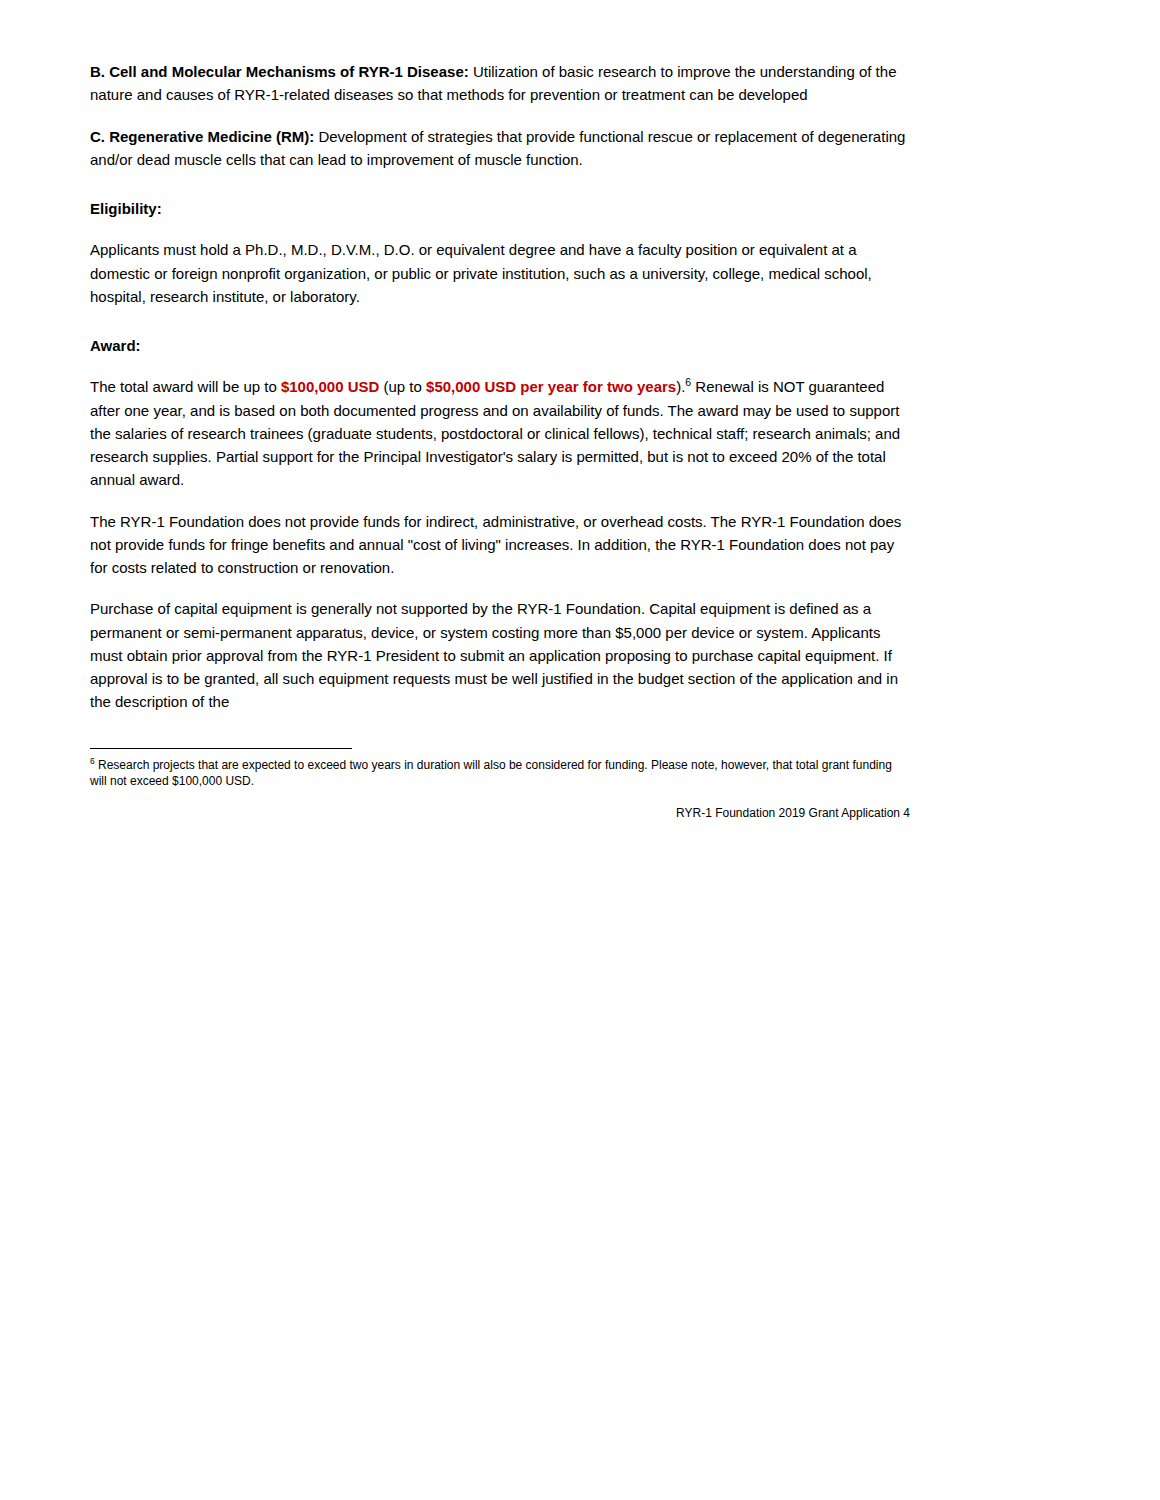B. Cell and Molecular Mechanisms of RYR-1 Disease: Utilization of basic research to improve the understanding of the nature and causes of RYR-1-related diseases so that methods for prevention or treatment can be developed
C. Regenerative Medicine (RM): Development of strategies that provide functional rescue or replacement of degenerating and/or dead muscle cells that can lead to improvement of muscle function.
Eligibility:
Applicants must hold a Ph.D., M.D., D.V.M., D.O. or equivalent degree and have a faculty position or equivalent at a domestic or foreign nonprofit organization, or public or private institution, such as a university, college, medical school, hospital, research institute, or laboratory.
Award:
The total award will be up to $100,000 USD (up to $50,000 USD per year for two years).6 Renewal is NOT guaranteed after one year, and is based on both documented progress and on availability of funds. The award may be used to support the salaries of research trainees (graduate students, postdoctoral or clinical fellows), technical staff; research animals; and research supplies. Partial support for the Principal Investigator's salary is permitted, but is not to exceed 20% of the total annual award.
The RYR-1 Foundation does not provide funds for indirect, administrative, or overhead costs. The RYR-1 Foundation does not provide funds for fringe benefits and annual "cost of living" increases. In addition, the RYR-1 Foundation does not pay for costs related to construction or renovation.
Purchase of capital equipment is generally not supported by the RYR-1 Foundation. Capital equipment is defined as a permanent or semi-permanent apparatus, device, or system costing more than $5,000 per device or system. Applicants must obtain prior approval from the RYR-1 President to submit an application proposing to purchase capital equipment. If approval is to be granted, all such equipment requests must be well justified in the budget section of the application and in the description of the
6 Research projects that are expected to exceed two years in duration will also be considered for funding. Please note, however, that total grant funding will not exceed $100,000 USD.
RYR-1 Foundation 2019 Grant Application 4